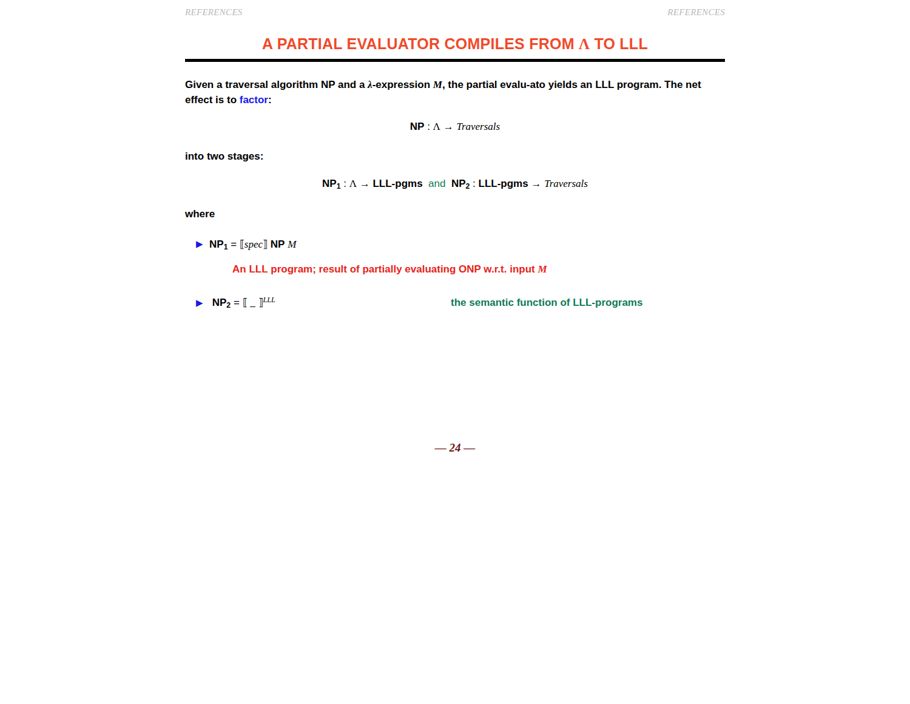REFERENCES REFERENCES
A PARTIAL EVALUATOR COMPILES FROM Λ TO LLL
Given a traversal algorithm NP and a λ-expression M, the partial evalu-ato yields an LLL program. The net effect is to factor:
NP : Λ → Traversals
into two stages:
NP1 : Λ → LLL-pgms and NP2 : LLL-pgms → Traversals
where
▶ NP1 = ⟦spec⟧ NP M
An LLL program; result of partially evaluating ONP w.r.t. input M
▶ NP2 = ⟦ _ ⟧LLL the semantic function of LLL-programs
— 24 —